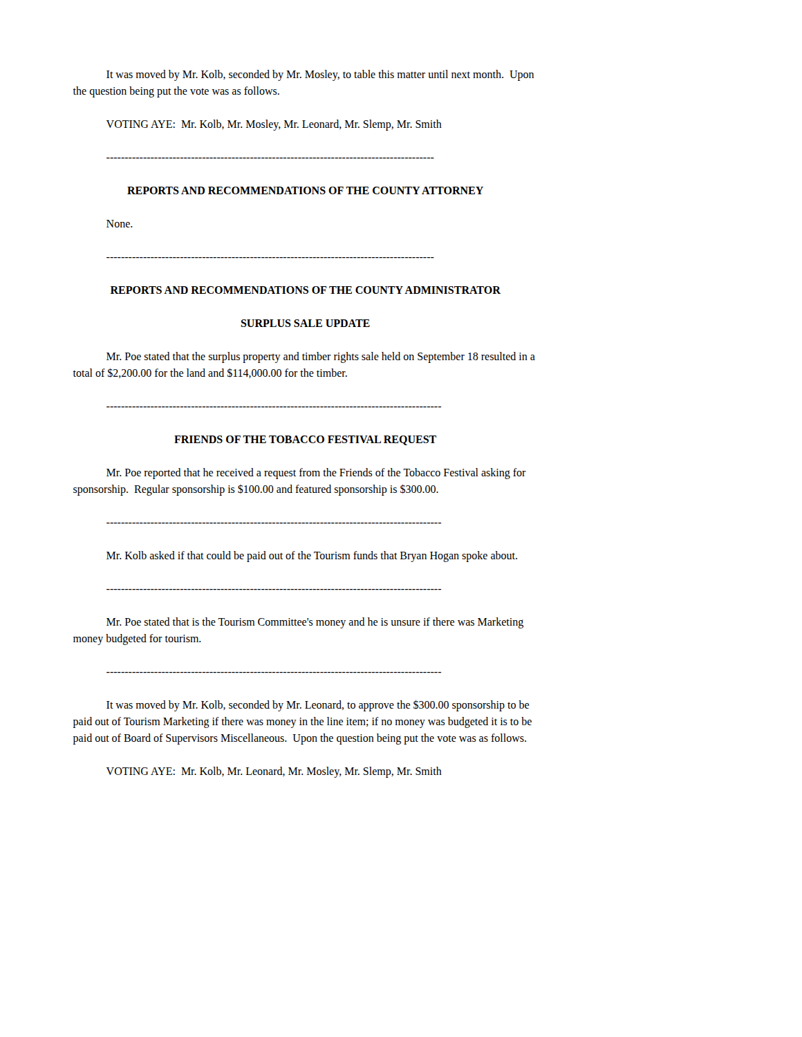It was moved by Mr. Kolb, seconded by Mr. Mosley, to table this matter until next month. Upon the question being put the vote was as follows.
VOTING AYE: Mr. Kolb, Mr. Mosley, Mr. Leonard, Mr. Slemp, Mr. Smith
-----------------------------------------------------------------------------------------
REPORTS AND RECOMMENDATIONS OF THE COUNTY ATTORNEY
None.
-----------------------------------------------------------------------------------------
REPORTS AND RECOMMENDATIONS OF THE COUNTY ADMINISTRATOR
SURPLUS SALE UPDATE
Mr. Poe stated that the surplus property and timber rights sale held on September 18 resulted in a total of $2,200.00 for the land and $114,000.00 for the timber.
-------------------------------------------------------------------------------------------
FRIENDS OF THE TOBACCO FESTIVAL REQUEST
Mr. Poe reported that he received a request from the Friends of the Tobacco Festival asking for sponsorship. Regular sponsorship is $100.00 and featured sponsorship is $300.00.
-------------------------------------------------------------------------------------------
Mr. Kolb asked if that could be paid out of the Tourism funds that Bryan Hogan spoke about.
-------------------------------------------------------------------------------------------
Mr. Poe stated that is the Tourism Committee's money and he is unsure if there was Marketing money budgeted for tourism.
-------------------------------------------------------------------------------------------
It was moved by Mr. Kolb, seconded by Mr. Leonard, to approve the $300.00 sponsorship to be paid out of Tourism Marketing if there was money in the line item; if no money was budgeted it is to be paid out of Board of Supervisors Miscellaneous. Upon the question being put the vote was as follows.
VOTING AYE: Mr. Kolb, Mr. Leonard, Mr. Mosley, Mr. Slemp, Mr. Smith